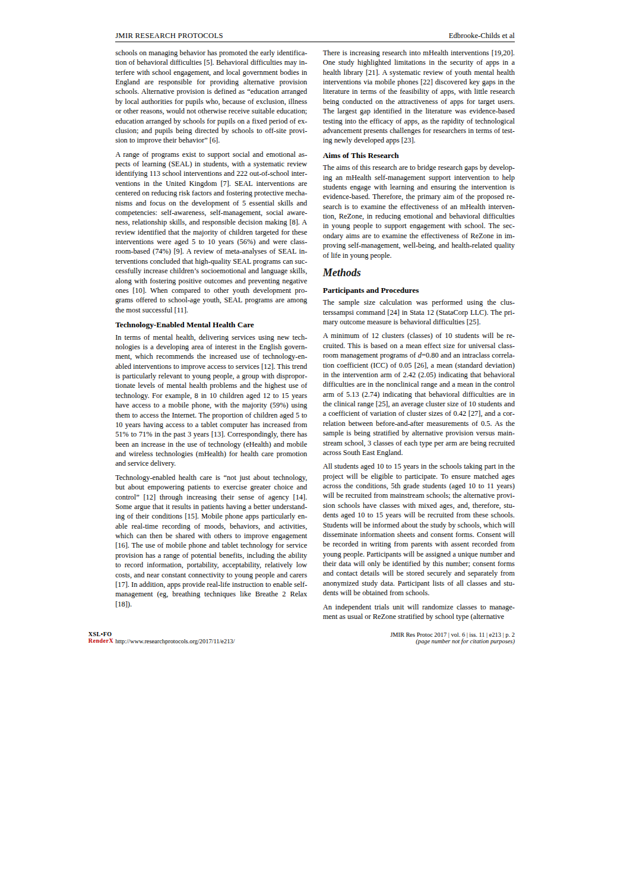JMIR RESEARCH PROTOCOLS
Edbrooke-Childs et al
schools on managing behavior has promoted the early identification of behavioral difficulties [5]. Behavioral difficulties may interfere with school engagement, and local government bodies in England are responsible for providing alternative provision schools. Alternative provision is defined as “education arranged by local authorities for pupils who, because of exclusion, illness or other reasons, would not otherwise receive suitable education; education arranged by schools for pupils on a fixed period of exclusion; and pupils being directed by schools to off-site provision to improve their behavior” [6].
A range of programs exist to support social and emotional aspects of learning (SEAL) in students, with a systematic review identifying 113 school interventions and 222 out-of-school interventions in the United Kingdom [7]. SEAL interventions are centered on reducing risk factors and fostering protective mechanisms and focus on the development of 5 essential skills and competencies: self-awareness, self-management, social awareness, relationship skills, and responsible decision making [8]. A review identified that the majority of children targeted for these interventions were aged 5 to 10 years (56%) and were classroom-based (74%) [9]. A review of meta-analyses of SEAL interventions concluded that high-quality SEAL programs can successfully increase children’s socioemotional and language skills, along with fostering positive outcomes and preventing negative ones [10]. When compared to other youth development programs offered to school-age youth, SEAL programs are among the most successful [11].
Technology-Enabled Mental Health Care
In terms of mental health, delivering services using new technologies is a developing area of interest in the English government, which recommends the increased use of technology-enabled interventions to improve access to services [12]. This trend is particularly relevant to young people, a group with disproportionate levels of mental health problems and the highest use of technology. For example, 8 in 10 children aged 12 to 15 years have access to a mobile phone, with the majority (59%) using them to access the Internet. The proportion of children aged 5 to 10 years having access to a tablet computer has increased from 51% to 71% in the past 3 years [13]. Correspondingly, there has been an increase in the use of technology (eHealth) and mobile and wireless technologies (mHealth) for health care promotion and service delivery.
Technology-enabled health care is “not just about technology, but about empowering patients to exercise greater choice and control” [12] through increasing their sense of agency [14]. Some argue that it results in patients having a better understanding of their conditions [15]. Mobile phone apps particularly enable real-time recording of moods, behaviors, and activities, which can then be shared with others to improve engagement [16]. The use of mobile phone and tablet technology for service provision has a range of potential benefits, including the ability to record information, portability, acceptability, relatively low costs, and near constant connectivity to young people and carers [17]. In addition, apps provide real-life instruction to enable self-management (eg, breathing techniques like Breathe 2 Relax [18]).
There is increasing research into mHealth interventions [19,20]. One study highlighted limitations in the security of apps in a health library [21]. A systematic review of youth mental health interventions via mobile phones [22] discovered key gaps in the literature in terms of the feasibility of apps, with little research being conducted on the attractiveness of apps for target users. The largest gap identified in the literature was evidence-based testing into the efficacy of apps, as the rapidity of technological advancement presents challenges for researchers in terms of testing newly developed apps [23].
Aims of This Research
The aims of this research are to bridge research gaps by developing an mHealth self-management support intervention to help students engage with learning and ensuring the intervention is evidence-based. Therefore, the primary aim of the proposed research is to examine the effectiveness of an mHealth intervention, ReZone, in reducing emotional and behavioral difficulties in young people to support engagement with school. The secondary aims are to examine the effectiveness of ReZone in improving self-management, well-being, and health-related quality of life in young people.
Methods
Participants and Procedures
The sample size calculation was performed using the clusterssampsi command [24] in Stata 12 (StataCorp LLC). The primary outcome measure is behavioral difficulties [25].
A minimum of 12 clusters (classes) of 10 students will be recruited. This is based on a mean effect size for universal classroom management programs of d=0.80 and an intraclass correlation coefficient (ICC) of 0.05 [26], a mean (standard deviation) in the intervention arm of 2.42 (2.05) indicating that behavioral difficulties are in the nonclinical range and a mean in the control arm of 5.13 (2.74) indicating that behavioral difficulties are in the clinical range [25], an average cluster size of 10 students and a coefficient of variation of cluster sizes of 0.42 [27], and a correlation between before-and-after measurements of 0.5. As the sample is being stratified by alternative provision versus mainstream school, 3 classes of each type per arm are being recruited across South East England.
All students aged 10 to 15 years in the schools taking part in the project will be eligible to participate. To ensure matched ages across the conditions, 5th grade students (aged 10 to 11 years) will be recruited from mainstream schools; the alternative provision schools have classes with mixed ages, and, therefore, students aged 10 to 15 years will be recruited from these schools. Students will be informed about the study by schools, which will disseminate information sheets and consent forms. Consent will be recorded in writing from parents with assent recorded from young people. Participants will be assigned a unique number and their data will only be identified by this number; consent forms and contact details will be stored securely and separately from anonymized study data. Participant lists of all classes and students will be obtained from schools.
An independent trials unit will randomize classes to management as usual or ReZone stratified by school type (alternative
XSL•FO
RenderX
http://www.researchprotocols.org/2017/11/e213/
JMIR Res Protoc 2017 | vol. 6 | iss. 11 | e213 | p. 2
(page number not for citation purposes)